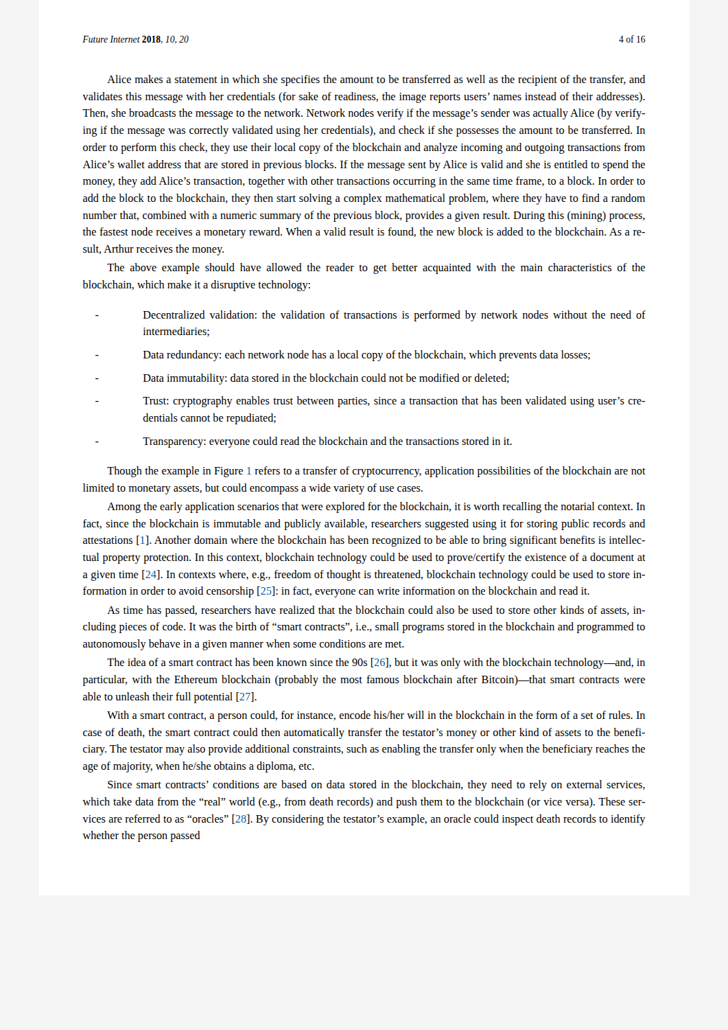Future Internet 2018, 10, 20 4 of 16
Alice makes a statement in which she specifies the amount to be transferred as well as the recipient of the transfer, and validates this message with her credentials (for sake of readiness, the image reports users’ names instead of their addresses). Then, she broadcasts the message to the network. Network nodes verify if the message’s sender was actually Alice (by verifying if the message was correctly validated using her credentials), and check if she possesses the amount to be transferred. In order to perform this check, they use their local copy of the blockchain and analyze incoming and outgoing transactions from Alice’s wallet address that are stored in previous blocks. If the message sent by Alice is valid and she is entitled to spend the money, they add Alice’s transaction, together with other transactions occurring in the same time frame, to a block. In order to add the block to the blockchain, they then start solving a complex mathematical problem, where they have to find a random number that, combined with a numeric summary of the previous block, provides a given result. During this (mining) process, the fastest node receives a monetary reward. When a valid result is found, the new block is added to the blockchain. As a result, Arthur receives the money.
The above example should have allowed the reader to get better acquainted with the main characteristics of the blockchain, which make it a disruptive technology:
Decentralized validation: the validation of transactions is performed by network nodes without the need of intermediaries;
Data redundancy: each network node has a local copy of the blockchain, which prevents data losses;
Data immutability: data stored in the blockchain could not be modified or deleted;
Trust: cryptography enables trust between parties, since a transaction that has been validated using user’s credentials cannot be repudiated;
Transparency: everyone could read the blockchain and the transactions stored in it.
Though the example in Figure 1 refers to a transfer of cryptocurrency, application possibilities of the blockchain are not limited to monetary assets, but could encompass a wide variety of use cases.
Among the early application scenarios that were explored for the blockchain, it is worth recalling the notarial context. In fact, since the blockchain is immutable and publicly available, researchers suggested using it for storing public records and attestations [1]. Another domain where the blockchain has been recognized to be able to bring significant benefits is intellectual property protection. In this context, blockchain technology could be used to prove/certify the existence of a document at a given time [24]. In contexts where, e.g., freedom of thought is threatened, blockchain technology could be used to store information in order to avoid censorship [25]: in fact, everyone can write information on the blockchain and read it.
As time has passed, researchers have realized that the blockchain could also be used to store other kinds of assets, including pieces of code. It was the birth of “smart contracts”, i.e., small programs stored in the blockchain and programmed to autonomously behave in a given manner when some conditions are met.
The idea of a smart contract has been known since the 90s [26], but it was only with the blockchain technology—and, in particular, with the Ethereum blockchain (probably the most famous blockchain after Bitcoin)—that smart contracts were able to unleash their full potential [27].
With a smart contract, a person could, for instance, encode his/her will in the blockchain in the form of a set of rules. In case of death, the smart contract could then automatically transfer the testator’s money or other kind of assets to the beneficiary. The testator may also provide additional constraints, such as enabling the transfer only when the beneficiary reaches the age of majority, when he/she obtains a diploma, etc.
Since smart contracts’ conditions are based on data stored in the blockchain, they need to rely on external services, which take data from the “real” world (e.g., from death records) and push them to the blockchain (or vice versa). These services are referred to as “oracles” [28]. By considering the testator’s example, an oracle could inspect death records to identify whether the person passed